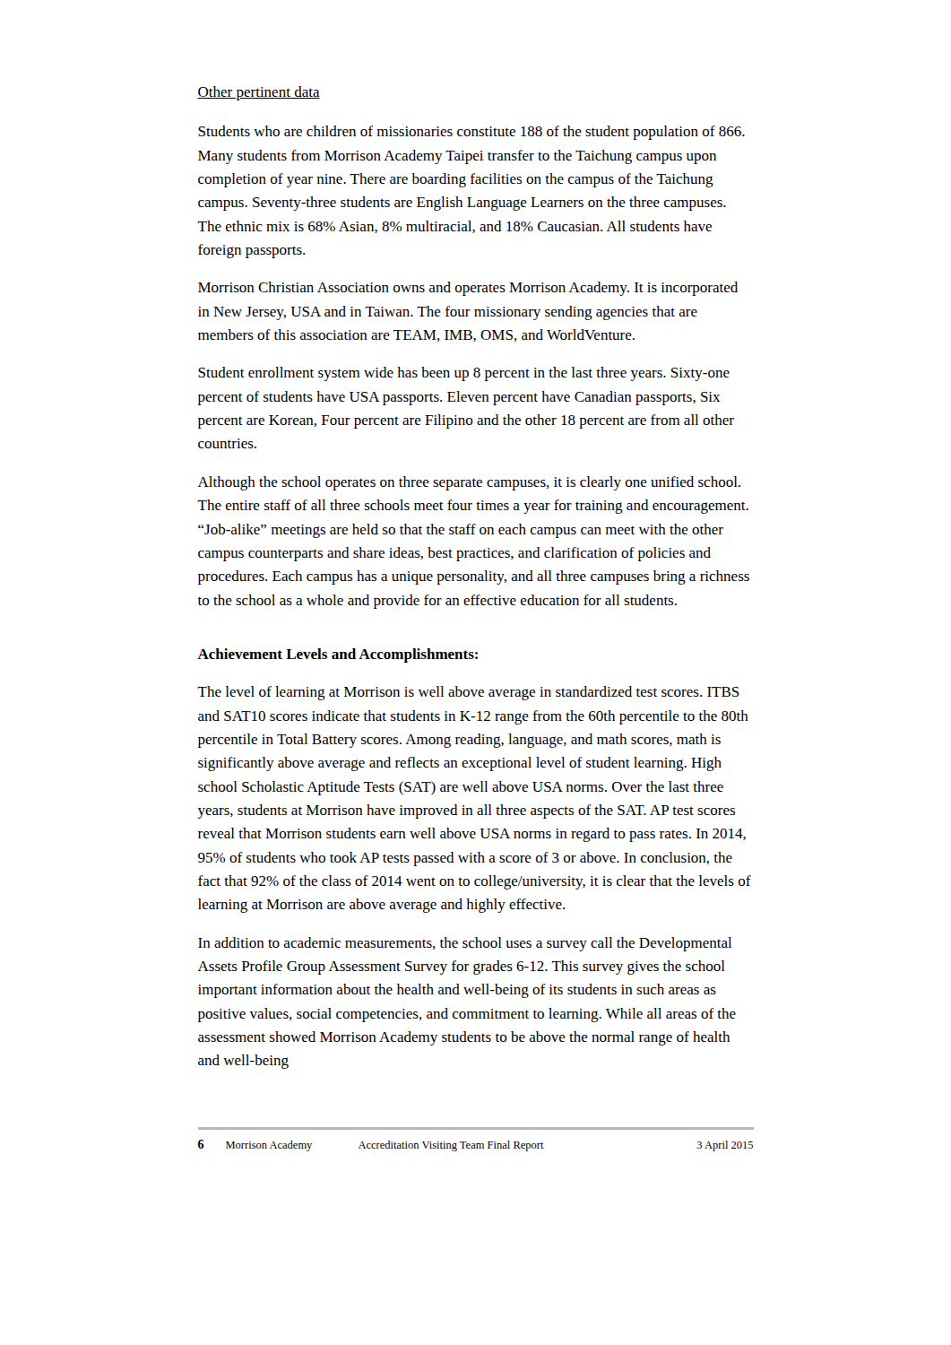Other pertinent data
Students who are children of missionaries constitute 188 of the student population of 866. Many students from Morrison Academy Taipei transfer to the Taichung campus upon completion of year nine. There are boarding facilities on the campus of the Taichung campus. Seventy-three students are English Language Learners on the three campuses. The ethnic mix is 68% Asian, 8% multiracial, and 18% Caucasian. All students have foreign passports.
Morrison Christian Association owns and operates Morrison Academy. It is incorporated in New Jersey, USA and in Taiwan. The four missionary sending agencies that are members of this association are TEAM, IMB, OMS, and WorldVenture.
Student enrollment system wide has been up 8 percent in the last three years. Sixty-one percent of students have USA passports. Eleven percent have Canadian passports, Six percent are Korean, Four percent are Filipino and the other 18 percent are from all other countries.
Although the school operates on three separate campuses, it is clearly one unified school. The entire staff of all three schools meet four times a year for training and encouragement. “Job-alike” meetings are held so that the staff on each campus can meet with the other campus counterparts and share ideas, best practices, and clarification of policies and procedures. Each campus has a unique personality, and all three campuses bring a richness to the school as a whole and provide for an effective education for all students.
Achievement Levels and Accomplishments:
The level of learning at Morrison is well above average in standardized test scores. ITBS and SAT10 scores indicate that students in K-12 range from the 60th percentile to the 80th percentile in Total Battery scores. Among reading, language, and math scores, math is significantly above average and reflects an exceptional level of student learning. High school Scholastic Aptitude Tests (SAT) are well above USA norms. Over the last three years, students at Morrison have improved in all three aspects of the SAT. AP test scores reveal that Morrison students earn well above USA norms in regard to pass rates. In 2014, 95% of students who took AP tests passed with a score of 3 or above. In conclusion, the fact that 92% of the class of 2014 went on to college/university, it is clear that the levels of learning at Morrison are above average and highly effective.
In addition to academic measurements, the school uses a survey call the Developmental Assets Profile Group Assessment Survey for grades 6-12. This survey gives the school important information about the health and well-being of its students in such areas as positive values, social competencies, and commitment to learning. While all areas of the assessment showed Morrison Academy students to be above the normal range of health and well-being
6 Morrison Academy Accreditation Visiting Team Final Report 3 April 2015